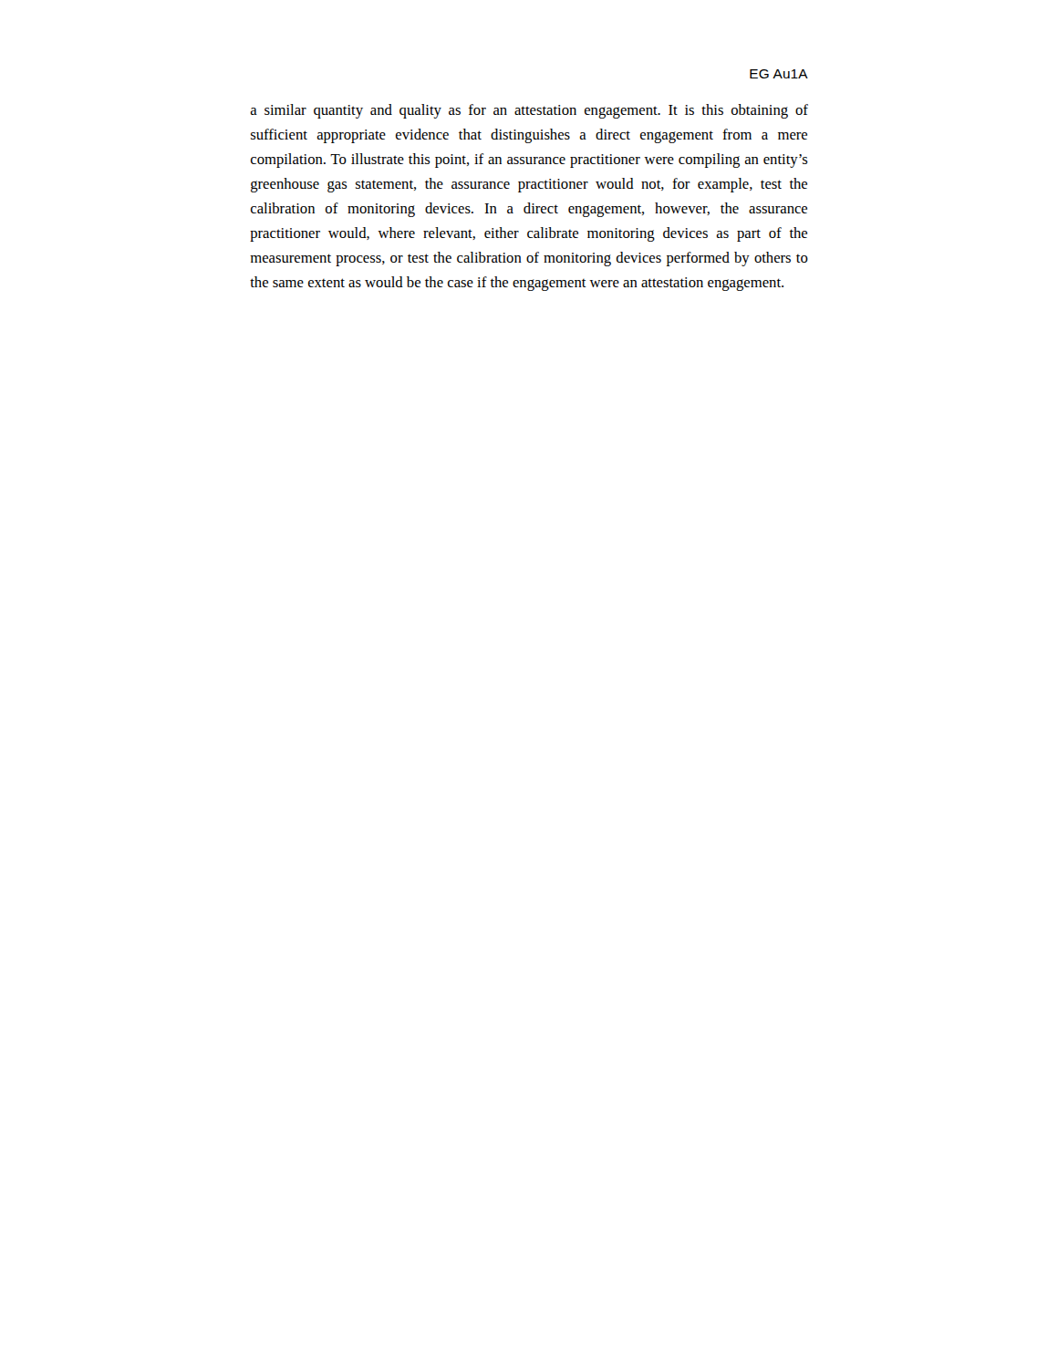EG Au1A
a similar quantity and quality as for an attestation engagement. It is this obtaining of sufficient appropriate evidence that distinguishes a direct engagement from a mere compilation. To illustrate this point, if an assurance practitioner were compiling an entity’s greenhouse gas statement, the assurance practitioner would not, for example, test the calibration of monitoring devices. In a direct engagement, however, the assurance practitioner would, where relevant, either calibrate monitoring devices as part of the measurement process, or test the calibration of monitoring devices performed by others to the same extent as would be the case if the engagement were an attestation engagement.